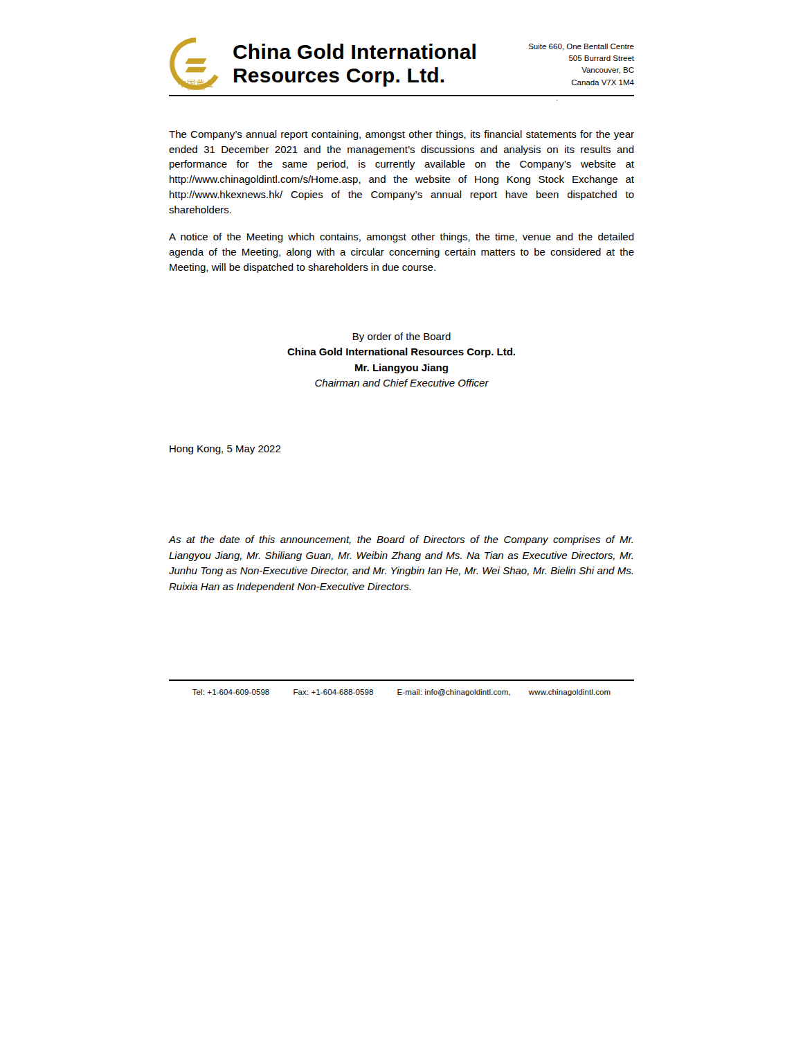中国黄金 China Gold
China Gold International
Resources Corp. Ltd.
Suite 660, One Bentall Centre
505 Burrard Street
Vancouver, BC
Canada V7X 1M4
.
The Company’s annual report containing, amongst other things, its financial statements for the year ended 31 December 2021 and the management’s discussions and analysis on its results and performance for the same period, is currently available on the Company’s website at http://www.chinagoldintl.com/s/Home.asp, and the website of Hong Kong Stock Exchange at http://www.hkexnews.hk/ Copies of the Company’s annual report have been dispatched to shareholders.
A notice of the Meeting which contains, amongst other things, the time, venue and the detailed agenda of the Meeting, along with a circular concerning certain matters to be considered at the Meeting, will be dispatched to shareholders in due course.
By order of the Board
China Gold International Resources Corp. Ltd.
Mr. Liangyou Jiang
Chairman and Chief Executive Officer
Hong Kong, 5 May 2022
As at the date of this announcement, the Board of Directors of the Company comprises of Mr. Liangyou Jiang, Mr. Shiliang Guan, Mr. Weibin Zhang and Ms. Na Tian as Executive Directors, Mr. Junhu Tong as Non-Executive Director, and Mr. Yingbin Ian He, Mr. Wei Shao, Mr. Bielin Shi and Ms. Ruixia Han as Independent Non-Executive Directors.
Tel: +1-604-609-0598 Fax: +1-604-688-0598 E-mail: info@chinagoldintl.com, www.chinagoldintl.com